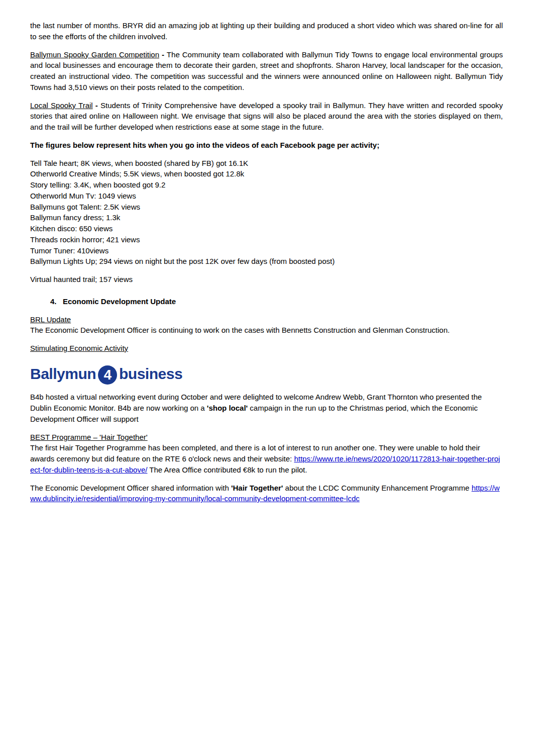the last number of months. BRYR did an amazing job at lighting up their building and produced a short video which was shared on-line for all to see the efforts of the children involved.
Ballymun Spooky Garden Competition - The Community team collaborated with Ballymun Tidy Towns to engage local environmental groups and local businesses and encourage them to decorate their garden, street and shopfronts. Sharon Harvey, local landscaper for the occasion, created an instructional video. The competition was successful and the winners were announced online on Halloween night. Ballymun Tidy Towns had 3,510 views on their posts related to the competition.
Local Spooky Trail - Students of Trinity Comprehensive have developed a spooky trail in Ballymun. They have written and recorded spooky stories that aired online on Halloween night. We envisage that signs will also be placed around the area with the stories displayed on them, and the trail will be further developed when restrictions ease at some stage in the future.
The figures below represent hits when you go into the videos of each Facebook page per activity;
Tell Tale heart; 8K views, when boosted (shared by FB) got 16.1K
Otherworld Creative Minds; 5.5K views, when boosted got 12.8k
Story telling: 3.4K, when boosted got 9.2
Otherworld Mun Tv: 1049 views
Ballymuns got Talent: 2.5K views
Ballymun fancy dress; 1.3k
Kitchen disco: 650 views
Threads rockin horror; 421 views
Tumor Tuner: 410views
Ballymun Lights Up; 294 views on night but the post 12K over few days (from boosted post)
Virtual haunted trail; 157 views
4. Economic Development Update
BRL Update
The Economic Development Officer is continuing to work on the cases with Bennetts Construction and Glenman Construction.
Stimulating Economic Activity
Ballymun 4 business
B4b hosted a virtual networking event during October and were delighted to welcome Andrew Webb, Grant Thornton who presented the Dublin Economic Monitor. B4b are now working on a 'shop local' campaign in the run up to the Christmas period, which the Economic Development Officer will support
BEST Programme – 'Hair Together'
The first Hair Together Programme has been completed, and there is a lot of interest to run another one. They were unable to hold their awards ceremony but did feature on the RTE 6 o'clock news and their website: https://www.rte.ie/news/2020/1020/1172813-hair-together-project-for-dublin-teens-is-a-cut-above/ The Area Office contributed €8k to run the pilot.
The Economic Development Officer shared information with 'Hair Together' about the LCDC Community Enhancement Programme https://www.dublincity.ie/residential/improving-my-community/local-community-development-committee-lcdc